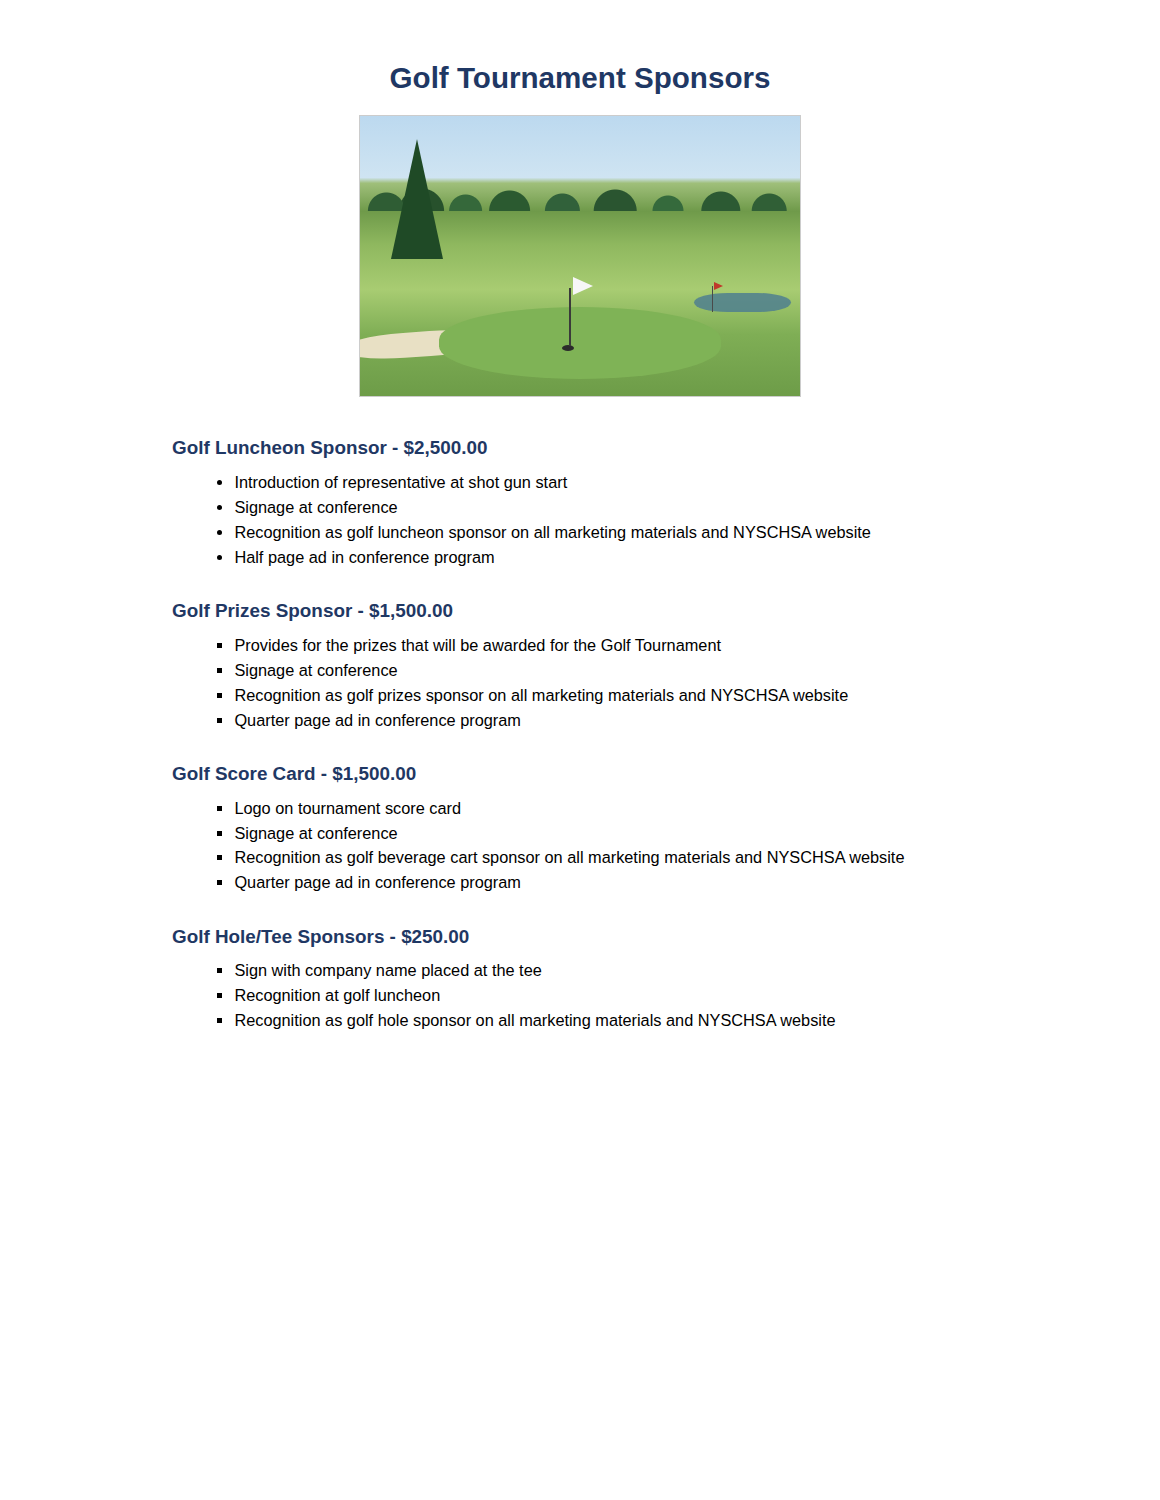Golf Tournament Sponsors
Golf Luncheon Sponsor - $2,500.00
Introduction of representative at shot gun start
Signage at conference
Recognition as golf luncheon sponsor on all marketing materials and NYSCHSA website
Half page ad in conference program
Golf Prizes Sponsor - $1,500.00
Provides for the prizes that will be awarded for the Golf Tournament
Signage at conference
Recognition as golf prizes sponsor on all marketing materials and NYSCHSA website
Quarter page ad in conference program
Golf Score Card - $1,500.00
Logo on tournament score card
Signage at conference
Recognition as golf beverage cart sponsor on all marketing materials and NYSCHSA website
Quarter page ad in conference program
Golf Hole/Tee Sponsors - $250.00
Sign with company name placed at the tee
Recognition at golf luncheon
Recognition as golf hole sponsor on all marketing materials and NYSCHSA website